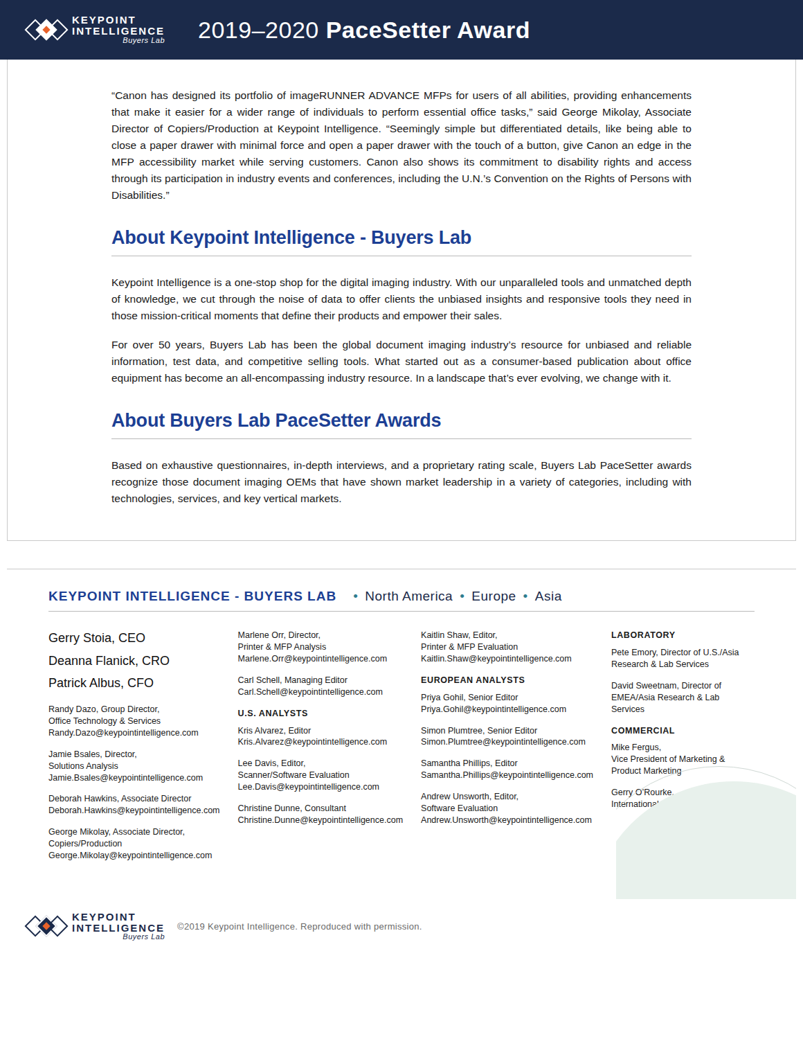KEYPOINT
INTELLIGENCE
Buyers Lab
2019–2020 PaceSetter Award
“Canon has designed its portfolio of imageRUNNER ADVANCE MFPs for users of all abilities, providing enhancements that make it easier for a wider range of individuals to perform essential office tasks,” said George Mikolay, Associate Director of Copiers/Production at Keypoint Intelligence. “Seemingly simple but differentiated details, like being able to close a paper drawer with minimal force and open a paper drawer with the touch of a button, give Canon an edge in the MFP accessibility market while serving customers. Canon also shows its commitment to disability rights and access through its participation in industry events and conferences, including the U.N.’s Convention on the Rights of Persons with Disabilities.”
About Keypoint Intelligence - Buyers Lab
Keypoint Intelligence is a one-stop shop for the digital imaging industry. With our unparalleled tools and unmatched depth of knowledge, we cut through the noise of data to offer clients the unbiased insights and responsive tools they need in those mission-critical moments that define their products and empower their sales.
For over 50 years, Buyers Lab has been the global document imaging industry’s resource for unbiased and reliable information, test data, and competitive selling tools. What started out as a consumer-based publication about office equipment has become an all-encompassing industry resource. In a landscape that’s ever evolving, we change with it.
About Buyers Lab PaceSetter Awards
Based on exhaustive questionnaires, in-depth interviews, and a proprietary rating scale, Buyers Lab PaceSetter awards recognize those document imaging OEMs that have shown market leadership in a variety of categories, including with technologies, services, and key vertical markets.
KEYPOINT INTELLIGENCE - BUYERS LAB •North America•Europe•Asia
Gerry Stoia, CEO
Deanna Flanick, CRO
Patrick Albus, CFO
Randy Dazo, Group Director,
Office Technology & Services
Randy.Dazo@keypointintelligence.com
Jamie Bsales, Director,
Solutions Analysis
Jamie.Bsales@keypointintelligence.com
Deborah Hawkins, Associate Director
Deborah.Hawkins@keypointintelligence.com
George Mikolay, Associate Director,
Copiers/Production
George.Mikolay@keypointintelligence.com
Marlene Orr, Director,
Printer & MFP Analysis
Marlene.Orr@keypointintelligence.com
Carl Schell, Managing Editor
Carl.Schell@keypointintelligence.com
U.S. ANALYSTS
Kris Alvarez, Editor
Kris.Alvarez@keypointintelligence.com
Lee Davis, Editor,
Scanner/Software Evaluation
Lee.Davis@keypointintelligence.com
Christine Dunne, Consultant
Christine.Dunne@keypointintelligence.com
Kaitlin Shaw, Editor,
Printer & MFP Evaluation
Kaitlin.Shaw@keypointintelligence.com
EUROPEAN ANALYSTS
Priya Gohil, Senior Editor
Priya.Gohil@keypointintelligence.com
Simon Plumtree, Senior Editor
Simon.Plumtree@keypointintelligence.com
Samantha Phillips, Editor
Samantha.Phillips@keypointintelligence.com
Andrew Unsworth, Editor,
Software Evaluation
Andrew.Unsworth@keypointintelligence.com
LABORATORY
Pete Emory, Director of U.S./Asia
Research & Lab Services
David Sweetnam, Director of
EMEA/Asia Research & Lab
Services
COMMERCIAL
Mike Fergus,
Vice President of Marketing &
Product Marketing
Gerry O’Rourke,
International Commercial Director
KEYPOINT
INTELLIGENCE
Buyers Lab
©2019 Keypoint Intelligence. Reproduced with permission.